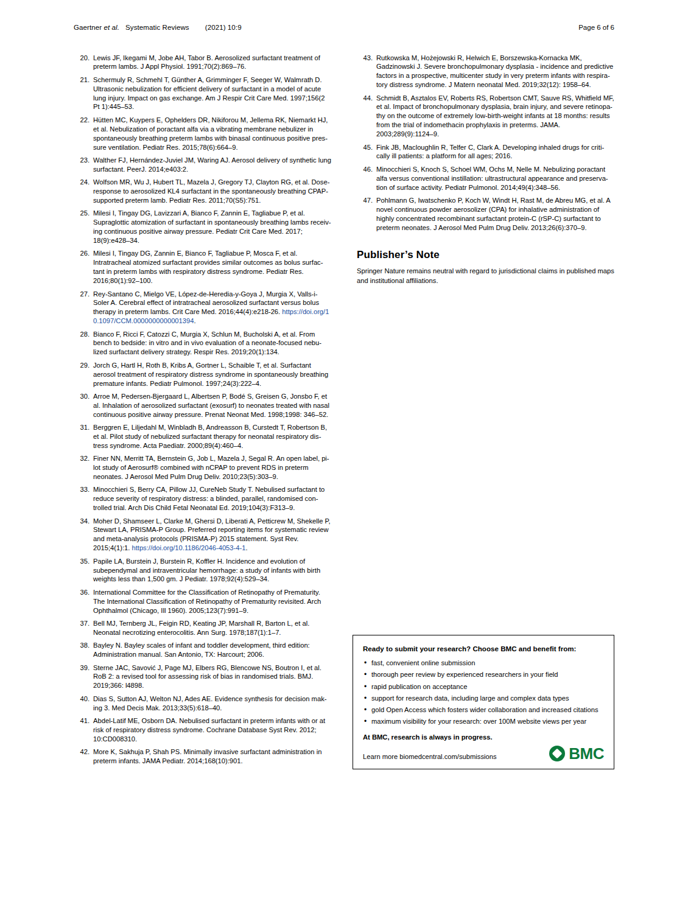Gaertner et al. Systematic Reviews(2021) 10:9
Page 6 of 6
20. Lewis JF, Ikegami M, Jobe AH, Tabor B. Aerosolized surfactant treatment of preterm lambs. J Appl Physiol. 1991;70(2):869–76.
21. Schermuly R, Schmehl T, Günther A, Grimminger F, Seeger W, Walmrath D. Ultrasonic nebulization for efficient delivery of surfactant in a model of acute lung injury. Impact on gas exchange. Am J Respir Crit Care Med. 1997;156(2 Pt 1):445–53.
22. Hütten MC, Kuypers E, Ophelders DR, Nikiforou M, Jellema RK, Niemarkt HJ, et al. Nebulization of poractant alfa via a vibrating membrane nebulizer in spontaneously breathing preterm lambs with binasal continuous positive pressure ventilation. Pediatr Res. 2015;78(6):664–9.
23. Walther FJ, Hernández-Juviel JM, Waring AJ. Aerosol delivery of synthetic lung surfactant. PeerJ. 2014;e403:2.
24. Wolfson MR, Wu J, Hubert TL, Mazela J, Gregory TJ, Clayton RG, et al. Dose-response to aerosolized KL4 surfactant in the spontaneously breathing CPAP-supported preterm lamb. Pediatr Res. 2011;70(S5):751.
25. Milesi I, Tingay DG, Lavizzari A, Bianco F, Zannin E, Tagliabue P, et al. Supraglottic atomization of surfactant in spontaneously breathing lambs receiving continuous positive airway pressure. Pediatr Crit Care Med. 2017; 18(9):e428–34.
26. Milesi I, Tingay DG, Zannin E, Bianco F, Tagliabue P, Mosca F, et al. Intratracheal atomized surfactant provides similar outcomes as bolus surfactant in preterm lambs with respiratory distress syndrome. Pediatr Res. 2016;80(1):92–100.
27. Rey-Santano C, Mielgo VE, López-de-Heredia-y-Goya J, Murgia X, Valls-i-Soler A. Cerebral effect of intratracheal aerosolized surfactant versus bolus therapy in preterm lambs. Crit Care Med. 2016;44(4):e218-26. https://doi.org/10.1097/CCM.0000000000001394.
28. Bianco F, Ricci F, Catozzi C, Murgia X, Schlun M, Bucholski A, et al. From bench to bedside: in vitro and in vivo evaluation of a neonate-focused nebulized surfactant delivery strategy. Respir Res. 2019;20(1):134.
29. Jorch G, Hartl H, Roth B, Kribs A, Gortner L, Schaible T, et al. Surfactant aerosol treatment of respiratory distress syndrome in spontaneously breathing premature infants. Pediatr Pulmonol. 1997;24(3):222–4.
30. Arroe M, Pedersen-Bjergaard L, Albertsen P, Bodé S, Greisen G, Jonsbo F, et al. Inhalation of aerosolized surfactant (exosurf) to neonates treated with nasal continuous positive airway pressure. Prenat Neonat Med. 1998;1998: 346–52.
31. Berggren E, Liljedahl M, Winbladh B, Andreasson B, Curstedt T, Robertson B, et al. Pilot study of nebulized surfactant therapy for neonatal respiratory distress syndrome. Acta Paediatr. 2000;89(4):460–4.
32. Finer NN, Merritt TA, Bernstein G, Job L, Mazela J, Segal R. An open label, pilot study of Aerosurf® combined with nCPAP to prevent RDS in preterm neonates. J Aerosol Med Pulm Drug Deliv. 2010;23(5):303–9.
33. Minocchieri S, Berry CA, Pillow JJ, CureNeb Study T. Nebulised surfactant to reduce severity of respiratory distress: a blinded, parallel, randomised controlled trial. Arch Dis Child Fetal Neonatal Ed. 2019;104(3):F313–9.
34. Moher D, Shamseer L, Clarke M, Ghersi D, Liberati A, Petticrew M, Shekelle P, Stewart LA, PRISMA-P Group. Preferred reporting items for systematic review and meta-analysis protocols (PRISMA-P) 2015 statement. Syst Rev. 2015;4(1):1. https://doi.org/10.1186/2046-4053-4-1.
35. Papile LA, Burstein J, Burstein R, Koffler H. Incidence and evolution of subependymal and intraventricular hemorrhage: a study of infants with birth weights less than 1,500 gm. J Pediatr. 1978;92(4):529–34.
36. International Committee for the Classification of Retinopathy of Prematurity. The International Classification of Retinopathy of Prematurity revisited. Arch Ophthalmol (Chicago, Ill 1960). 2005;123(7):991–9.
37. Bell MJ, Ternberg JL, Feigin RD, Keating JP, Marshall R, Barton L, et al. Neonatal necrotizing enterocolitis. Ann Surg. 1978;187(1):1–7.
38. Bayley N. Bayley scales of infant and toddler development, third edition: Administration manual. San Antonio, TX: Harcourt; 2006.
39. Sterne JAC, Savović J, Page MJ, Elbers RG, Blencowe NS, Boutron I, et al. RoB 2: a revised tool for assessing risk of bias in randomised trials. BMJ. 2019;366: l4898.
40. Dias S, Sutton AJ, Welton NJ, Ades AE. Evidence synthesis for decision making 3. Med Decis Mak. 2013;33(5):618–40.
41. Abdel-Latif ME, Osborn DA. Nebulised surfactant in preterm infants with or at risk of respiratory distress syndrome. Cochrane Database Syst Rev. 2012; 10:CD008310.
42. More K, Sakhuja P, Shah PS. Minimally invasive surfactant administration in preterm infants. JAMA Pediatr. 2014;168(10):901.
43. Rutkowska M, Hożejowski R, Helwich E, Borszewska-Kornacka MK, Gadzinowski J. Severe bronchopulmonary dysplasia - incidence and predictive factors in a prospective, multicenter study in very preterm infants with respiratory distress syndrome. J Matern neonatal Med. 2019;32(12): 1958–64.
44. Schmidt B, Asztalos EV, Roberts RS, Robertson CMT, Sauve RS, Whitfield MF, et al. Impact of bronchopulmonary dysplasia, brain injury, and severe retinopathy on the outcome of extremely low-birth-weight infants at 18 months: results from the trial of indomethacin prophylaxis in preterms. JAMA. 2003;289(9):1124–9.
45. Fink JB, Macloughlin R, Telfer C, Clark A. Developing inhaled drugs for critically ill patients: a platform for all ages; 2016.
46. Minocchieri S, Knoch S, Schoel WM, Ochs M, Nelle M. Nebulizing poractant alfa versus conventional instillation: ultrastructural appearance and preservation of surface activity. Pediatr Pulmonol. 2014;49(4):348–56.
47. Pohlmann G, Iwatschenko P, Koch W, Windt H, Rast M, de Abreu MG, et al. A novel continuous powder aerosolizer (CPA) for inhalative administration of highly concentrated recombinant surfactant protein-C (rSP-C) surfactant to preterm neonates. J Aerosol Med Pulm Drug Deliv. 2013;26(6):370–9.
Publisher’s Note
Springer Nature remains neutral with regard to jurisdictional claims in published maps and institutional affiliations.
Ready to submit your research? Choose BMC and benefit from:
fast, convenient online submission
thorough peer review by experienced researchers in your field
rapid publication on acceptance
support for research data, including large and complex data types
gold Open Access which fosters wider collaboration and increased citations
maximum visibility for your research: over 100M website views per year
At BMC, research is always in progress.
Learn more biomedcentral.com/submissions
BMC